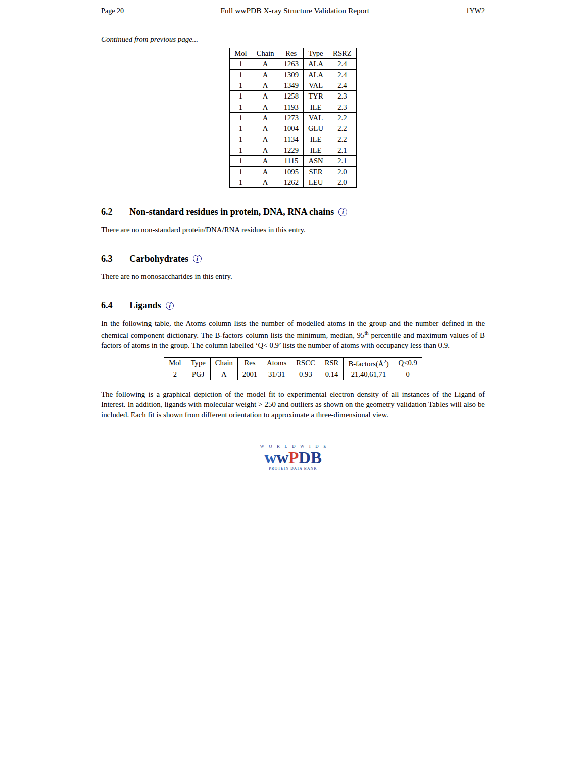Page 20
Full wwPDB X-ray Structure Validation Report
1YW2
Continued from previous page...
| Mol | Chain | Res | Type | RSRZ |
| --- | --- | --- | --- | --- |
| 1 | A | 1263 | ALA | 2.4 |
| 1 | A | 1309 | ALA | 2.4 |
| 1 | A | 1349 | VAL | 2.4 |
| 1 | A | 1258 | TYR | 2.3 |
| 1 | A | 1193 | ILE | 2.3 |
| 1 | A | 1273 | VAL | 2.2 |
| 1 | A | 1004 | GLU | 2.2 |
| 1 | A | 1134 | ILE | 2.2 |
| 1 | A | 1229 | ILE | 2.1 |
| 1 | A | 1115 | ASN | 2.1 |
| 1 | A | 1095 | SER | 2.0 |
| 1 | A | 1262 | LEU | 2.0 |
6.2 Non-standard residues in protein, DNA, RNA chains i
There are no non-standard protein/DNA/RNA residues in this entry.
6.3 Carbohydrates i
There are no monosaccharides in this entry.
6.4 Ligands i
In the following table, the Atoms column lists the number of modelled atoms in the group and the number defined in the chemical component dictionary. The B-factors column lists the minimum, median, 95th percentile and maximum values of B factors of atoms in the group. The column labelled ‘Q< 0.9’ lists the number of atoms with occupancy less than 0.9.
| Mol | Type | Chain | Res | Atoms | RSCC | RSR | B-factors(Å 2 ) | Q<0.9 |
| --- | --- | --- | --- | --- | --- | --- | --- | --- |
| 2 | PGJ | A | 2001 | 31/31 | 0.93 | 0.14 | 21,40,61,71 | 0 |
The following is a graphical depiction of the model fit to experimental electron density of all instances of the Ligand of Interest. In addition, ligands with molecular weight > 250 and outliers as shown on the geometry validation Tables will also be included. Each fit is shown from different orientation to approximate a three-dimensional view.
W O R L D W I D E
wwPDB
PROTEIN DATA BANK